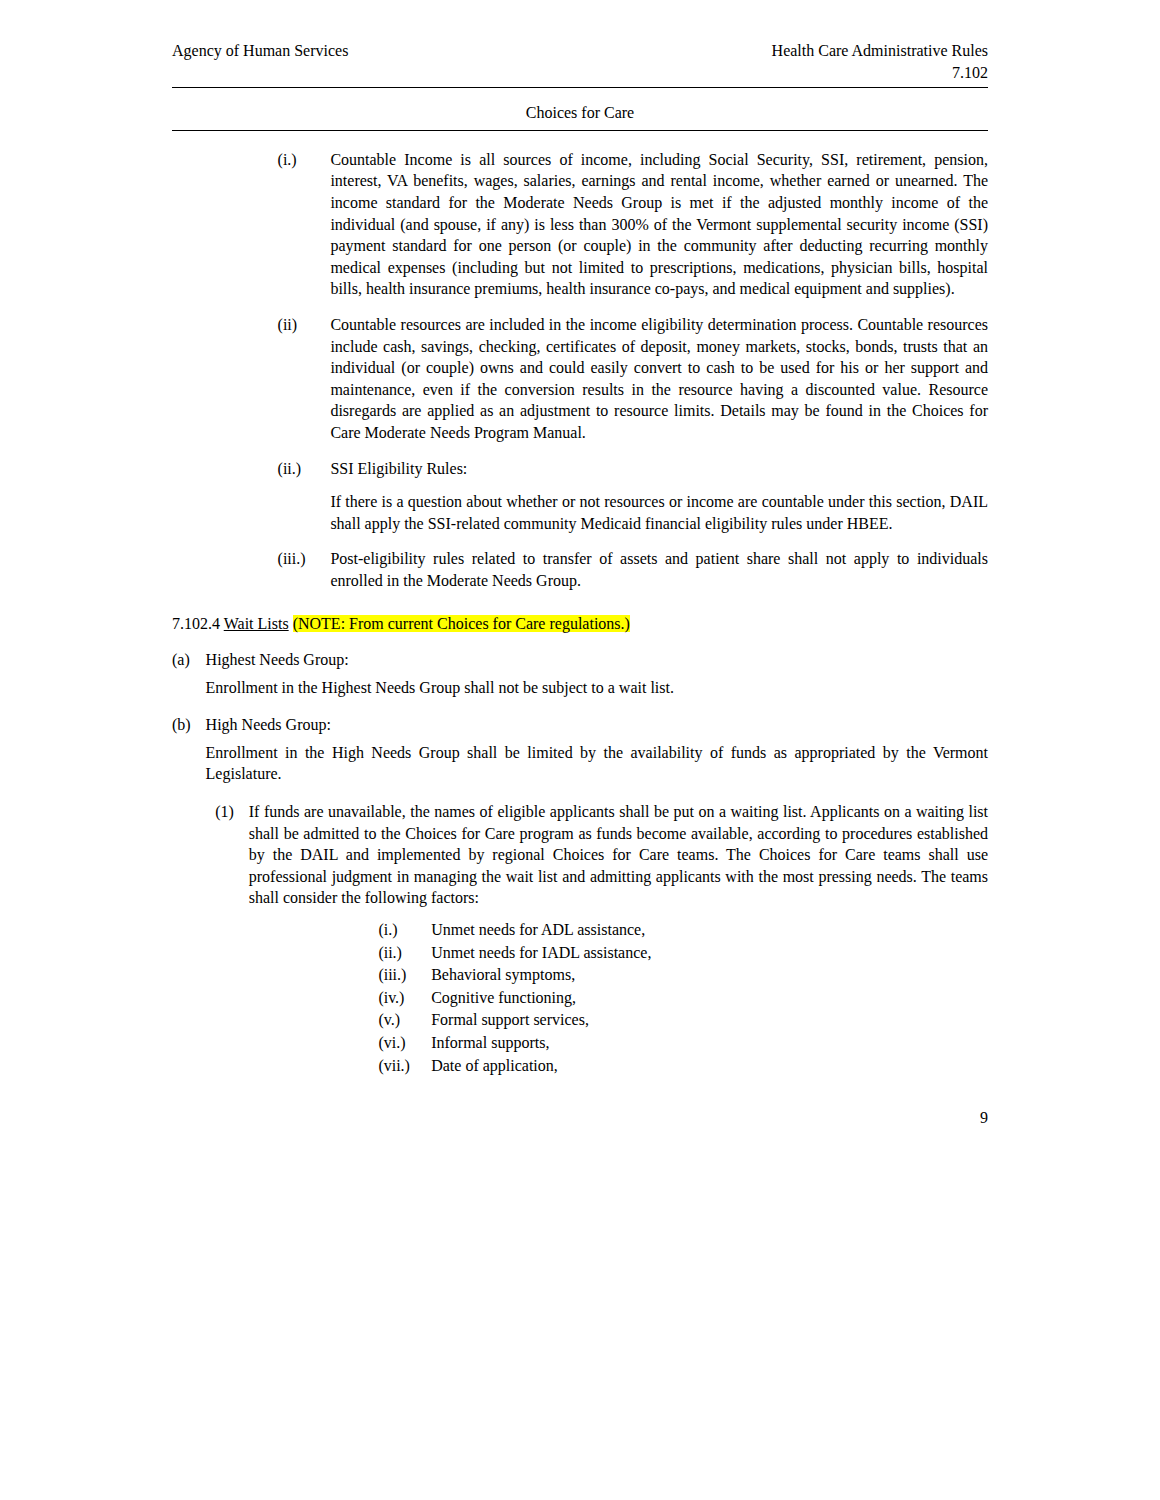Agency of Human Services
Health Care Administrative Rules
7.102
Choices for Care
(i.)
Countable Income is all sources of income, including Social Security, SSI, retirement, pension, interest, VA benefits, wages, salaries, earnings and rental income, whether earned or unearned. The income standard for the Moderate Needs Group is met if the adjusted monthly income of the individual (and spouse, if any) is less than 300% of the Vermont supplemental security income (SSI) payment standard for one person (or couple) in the community after deducting recurring monthly medical expenses (including but not limited to prescriptions, medications, physician bills, hospital bills, health insurance premiums, health insurance co-pays, and medical equipment and supplies).
(ii)
Countable resources are included in the income eligibility determination process. Countable resources include cash, savings, checking, certificates of deposit, money markets, stocks, bonds, trusts that an individual (or couple) owns and could easily convert to cash to be used for his or her support and maintenance, even if the conversion results in the resource having a discounted value. Resource disregards are applied as an adjustment to resource limits. Details may be found in the Choices for Care Moderate Needs Program Manual.
(ii.)
SSI Eligibility Rules:
If there is a question about whether or not resources or income are countable under this section, DAIL shall apply the SSI-related community Medicaid financial eligibility rules under HBEE.
(iii.)
Post-eligibility rules related to transfer of assets and patient share shall not apply to individuals enrolled in the Moderate Needs Group.
7.102.4 Wait Lists (NOTE: From current Choices for Care regulations.)
(a)
Highest Needs Group:
Enrollment in the Highest Needs Group shall not be subject to a wait list.
(b)
High Needs Group:
Enrollment in the High Needs Group shall be limited by the availability of funds as appropriated by the Vermont Legislature.
(1)
If funds are unavailable, the names of eligible applicants shall be put on a waiting list. Applicants on a waiting list shall be admitted to the Choices for Care program as funds become available, according to procedures established by the DAIL and implemented by regional Choices for Care teams. The Choices for Care teams shall use professional judgment in managing the wait list and admitting applicants with the most pressing needs. The teams shall consider the following factors:
(i.)
Unmet needs for ADL assistance,
(ii.)
Unmet needs for IADL assistance,
(iii.)
Behavioral symptoms,
(iv.)
Cognitive functioning,
(v.)
Formal support services,
(vi.)
Informal supports,
(vii.)
Date of application,
9